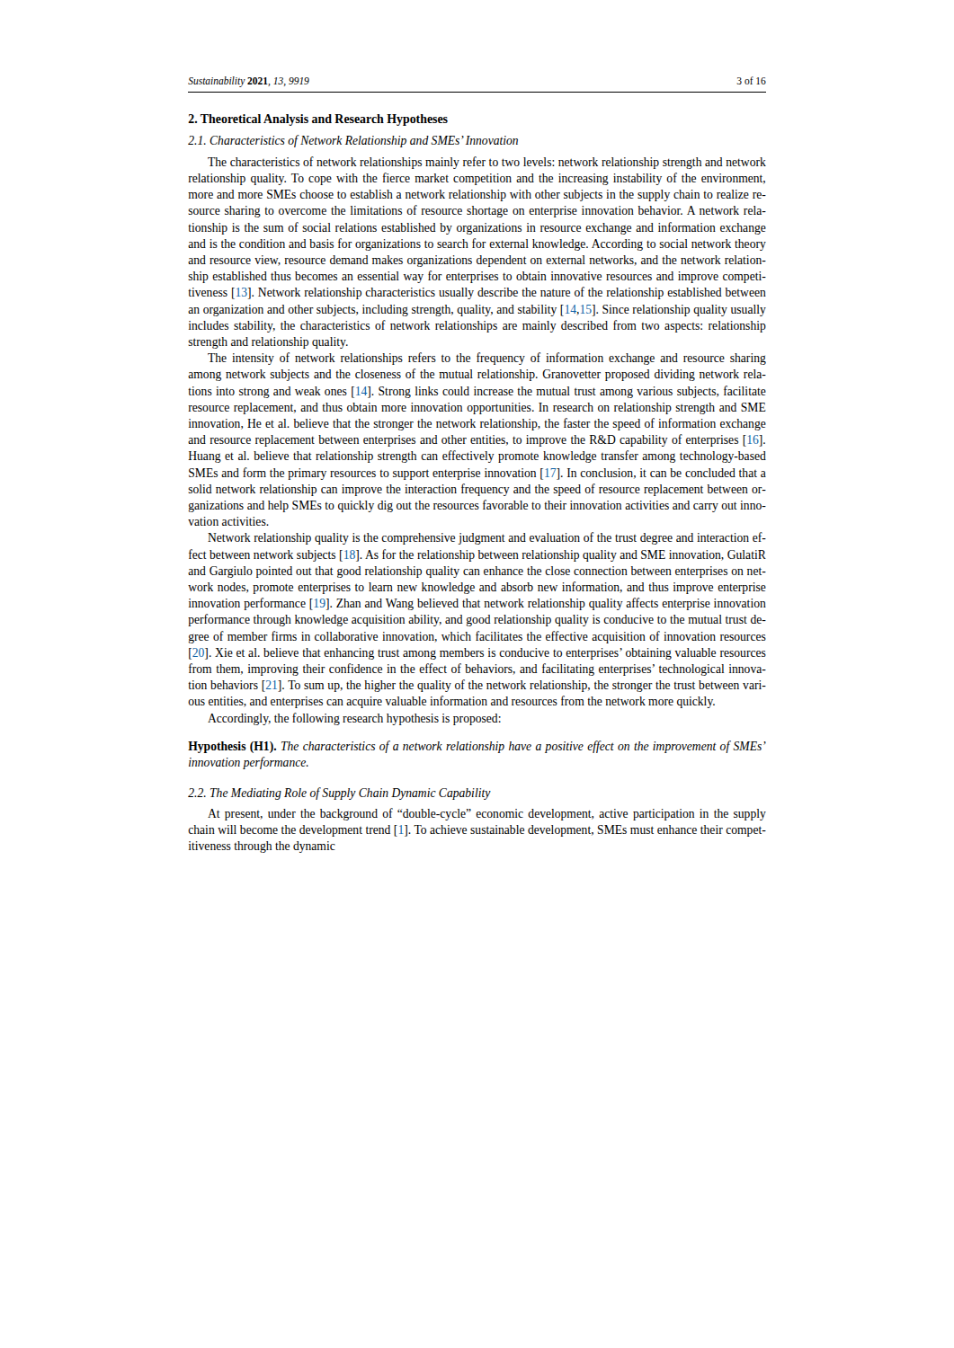Sustainability 2021, 13, 9919
3 of 16
2. Theoretical Analysis and Research Hypotheses
2.1. Characteristics of Network Relationship and SMEs’ Innovation
The characteristics of network relationships mainly refer to two levels: network relationship strength and network relationship quality. To cope with the fierce market competition and the increasing instability of the environment, more and more SMEs choose to establish a network relationship with other subjects in the supply chain to realize resource sharing to overcome the limitations of resource shortage on enterprise innovation behavior. A network relationship is the sum of social relations established by organizations in resource exchange and information exchange and is the condition and basis for organizations to search for external knowledge. According to social network theory and resource view, resource demand makes organizations dependent on external networks, and the network relationship established thus becomes an essential way for enterprises to obtain innovative resources and improve competitiveness [13]. Network relationship characteristics usually describe the nature of the relationship established between an organization and other subjects, including strength, quality, and stability [14,15]. Since relationship quality usually includes stability, the characteristics of network relationships are mainly described from two aspects: relationship strength and relationship quality.
The intensity of network relationships refers to the frequency of information exchange and resource sharing among network subjects and the closeness of the mutual relationship. Granovetter proposed dividing network relations into strong and weak ones [14]. Strong links could increase the mutual trust among various subjects, facilitate resource replacement, and thus obtain more innovation opportunities. In research on relationship strength and SME innovation, He et al. believe that the stronger the network relationship, the faster the speed of information exchange and resource replacement between enterprises and other entities, to improve the R&D capability of enterprises [16]. Huang et al. believe that relationship strength can effectively promote knowledge transfer among technology-based SMEs and form the primary resources to support enterprise innovation [17]. In conclusion, it can be concluded that a solid network relationship can improve the interaction frequency and the speed of resource replacement between organizations and help SMEs to quickly dig out the resources favorable to their innovation activities and carry out innovation activities.
Network relationship quality is the comprehensive judgment and evaluation of the trust degree and interaction effect between network subjects [18]. As for the relationship between relationship quality and SME innovation, GulatiR and Gargiulo pointed out that good relationship quality can enhance the close connection between enterprises on network nodes, promote enterprises to learn new knowledge and absorb new information, and thus improve enterprise innovation performance [19]. Zhan and Wang believed that network relationship quality affects enterprise innovation performance through knowledge acquisition ability, and good relationship quality is conducive to the mutual trust degree of member firms in collaborative innovation, which facilitates the effective acquisition of innovation resources [20]. Xie et al. believe that enhancing trust among members is conducive to enterprises’ obtaining valuable resources from them, improving their confidence in the effect of behaviors, and facilitating enterprises’ technological innovation behaviors [21]. To sum up, the higher the quality of the network relationship, the stronger the trust between various entities, and enterprises can acquire valuable information and resources from the network more quickly.
Accordingly, the following research hypothesis is proposed:
Hypothesis (H1). The characteristics of a network relationship have a positive effect on the improvement of SMEs’ innovation performance.
2.2. The Mediating Role of Supply Chain Dynamic Capability
At present, under the background of “double-cycle” economic development, active participation in the supply chain will become the development trend [1]. To achieve sustainable development, SMEs must enhance their competitiveness through the dynamic